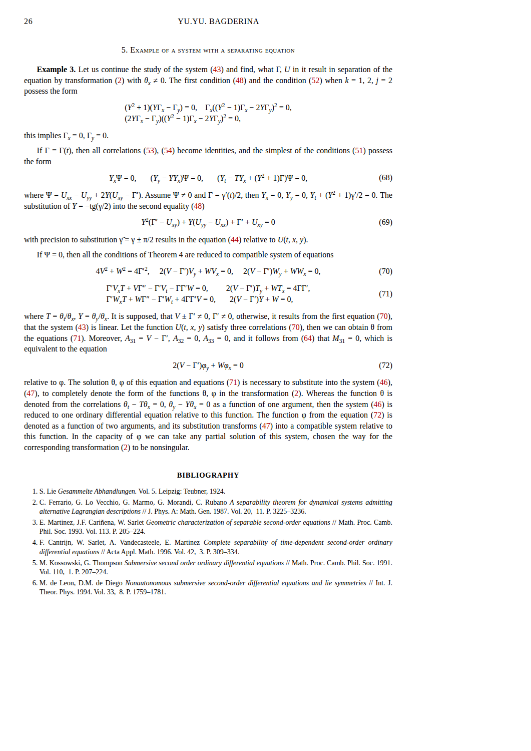26 YU.YU. BAGDERINA
5. Example of a system with a separating equation
Example 3. Let us continue the study of the system (43) and find, what Γ, U in it result in separation of the equation by transformation (2) with θx ≠ 0. The first condition (48) and the condition (52) when k = 1, 2, j = 2 possess the form
(Y2 + 1)(YΓx − Γy) = 0, Γx((Y2 − 1)Γx − 2YΓy)2 = 0,
(2YΓx − Γy)((Y2 − 1)Γx − 2YΓy)2 = 0,
this implies Γx = 0, Γy = 0.
If Γ = Γ(t), then all correlations (53), (54) become identities, and the simplest of the conditions (51) possess the form
Yx Ψ = 0, (Yy − YYx)Ψ = 0, (Yt − TYx + (Y2 + 1)Γ)Ψ = 0,
(68)
where Ψ = Uxx − Uyy + 2Y(Uxy − Γ′). Assume Ψ ≠ 0 and Γ = γ′(t)/2, then Yx = 0, Yy = 0, Yt + (Y2 + 1)γ′/2 = 0. The substitution of Y = −tg(γ/2) into the second equality (48)
Y2(Γ′ − Uxy) + Y(Uyy − Uxx) + Γ′ + Uxy = 0
(69)
with precision to substitution γ̃ = γ ± π/2 results in the equation (44) relative to U(t, x, y).
If Ψ = 0, then all the conditions of Theorem 4 are reduced to compatible system of equations
4V2 + W2 = 4Γ′2, 2(V − Γ′)Vy + WVx = 0, 2(V − Γ′)Wy + WWx = 0,
(70)
Γ′VxT + VΓ″ − Γ′Vt − ΓΓ′W = 0, 2(V − Γ′)Ty + WTx = 4ΓΓ′,
Γ′WxT + WΓ″ − Γ′Wt + 4ΓΓ′V = 0, 2(V − Γ′)Y + W = 0,
(71)
where T = θt/θx, Y = θy/θx. It is supposed, that V ± Γ′ ≠ 0, Γ′ ≠ 0, otherwise, it results from the first equation (70), that the system (43) is linear. Let the function U(t, x, y) satisfy three correlations (70), then we can obtain θ from the equations (71). Moreover, A31 = V − Γ′, A32 = 0, A33 = 0, and it follows from (64) that M31 = 0, which is equivalent to the equation
2(V − Γ′)φy + Wφx = 0
(72)
relative to φ. The solution θ, φ of this equation and equations (71) is necessary to substitute into the system (46), (47), to completely denote the form of the functions θ, φ in the transformation (2). Whereas the function θ is denoted from the correlations θt − Tθx = 0, θy − Yθx = 0 as a function of one argument, then the system (46) is reduced to one ordinary differential equation relative to this function. The function φ from the equation (72) is denoted as a function of two arguments, and its substitution transforms (47) into a compatible system relative to this function. In the capacity of φ we can take any partial solution of this system, chosen the way for the corresponding transformation (2) to be nonsingular.
BIBLIOGRAPHY
S. Lie Gesammelte Abhandlungen. Vol. 5. Leipzig: Teubner, 1924.
C. Ferrario, G. Lo Vecchio, G. Marmo, G. Morandi, C. Rubano A separability theorem for dynamical systems admitting alternative Lagrangian descriptions // J. Phys. A: Math. Gen. 1987. Vol. 20, 11. P. 3225–3236.
E. Martinez, J.F. Cariñena, W. Sarlet Geometric characterization of separable second-order equations // Math. Proc. Camb. Phil. Soc. 1993. Vol. 113. P. 205–224.
F. Cantrijn, W. Sarlet, A. Vandecasteele, E. Martinez Complete separability of time-dependent second-order ordinary differential equations // Acta Appl. Math. 1996. Vol. 42, 3. P. 309–334.
M. Kossowski, G. Thompson Submersive second order ordinary differential equations // Math. Proc. Camb. Phil. Soc. 1991. Vol. 110, 1. P. 207–224.
M. de Leon, D.M. de Diego Nonautonomous submersive second-order differential equations and lie symmetries // Int. J. Theor. Phys. 1994. Vol. 33, 8. P. 1759–1781.